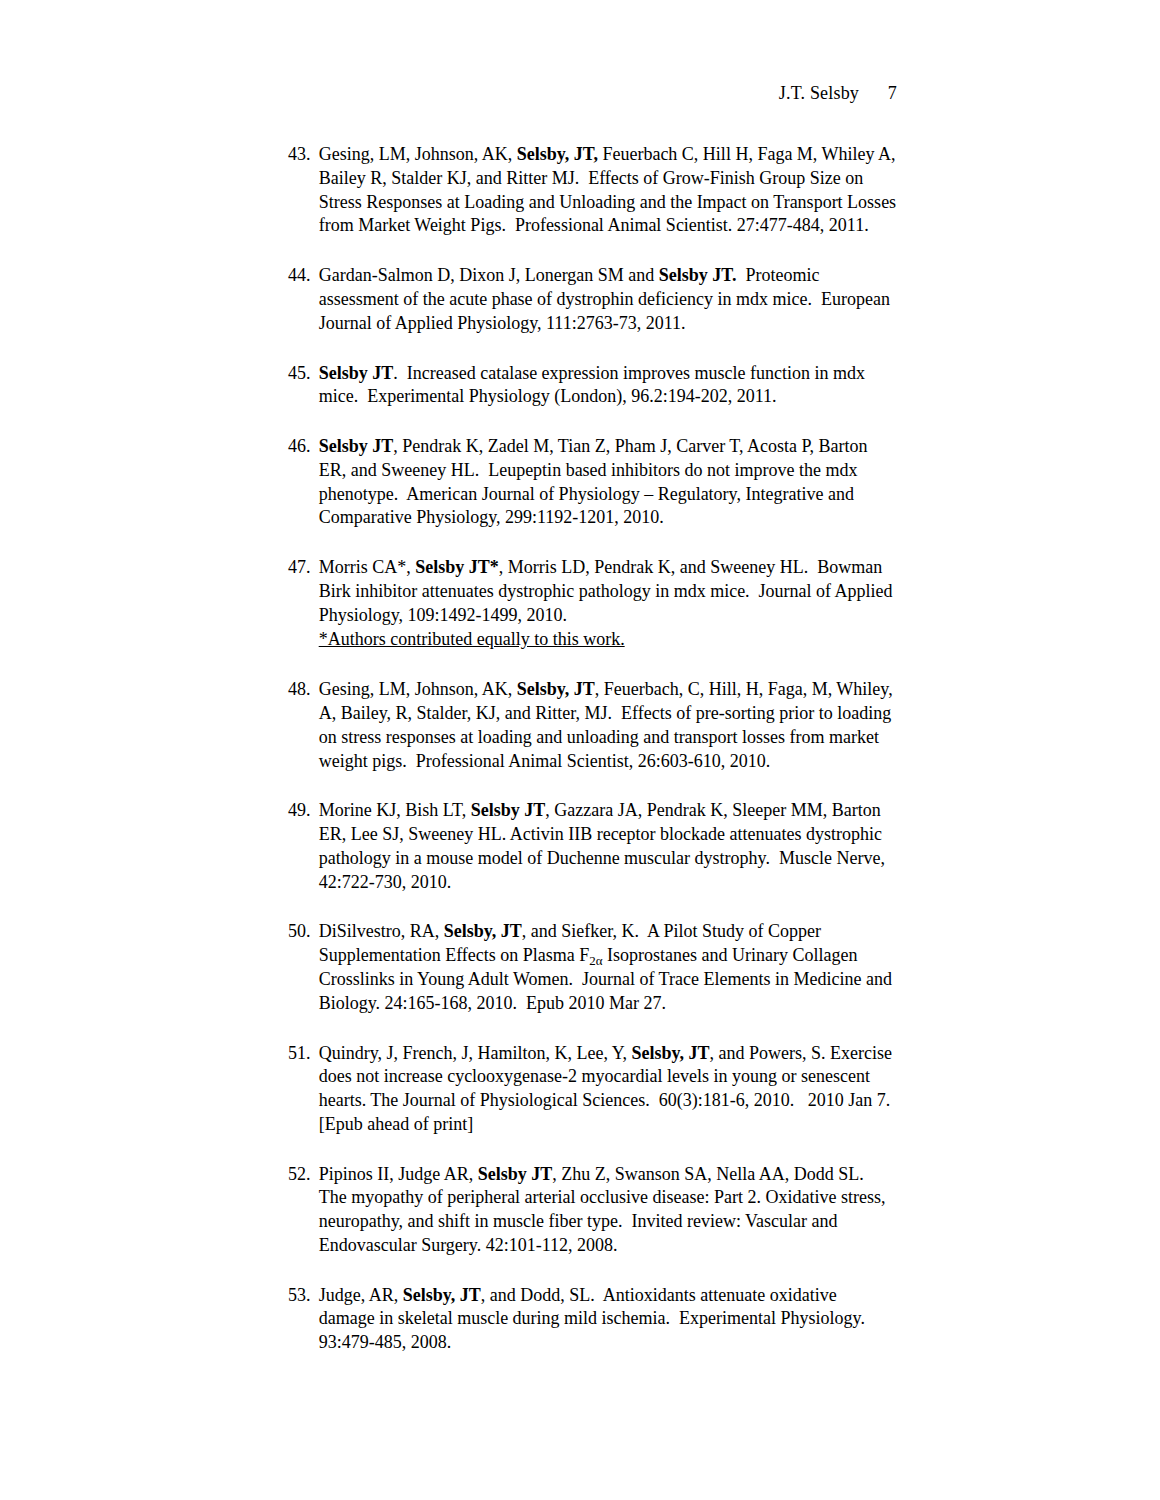J.T. Selsby 7
43. Gesing, LM, Johnson, AK, Selsby, JT, Feuerbach C, Hill H, Faga M, Whiley A, Bailey R, Stalder KJ, and Ritter MJ. Effects of Grow-Finish Group Size on Stress Responses at Loading and Unloading and the Impact on Transport Losses from Market Weight Pigs. Professional Animal Scientist. 27:477-484, 2011.
44. Gardan-Salmon D, Dixon J, Lonergan SM and Selsby JT. Proteomic assessment of the acute phase of dystrophin deficiency in mdx mice. European Journal of Applied Physiology, 111:2763-73, 2011.
45. Selsby JT. Increased catalase expression improves muscle function in mdx mice. Experimental Physiology (London), 96.2:194-202, 2011.
46. Selsby JT, Pendrak K, Zadel M, Tian Z, Pham J, Carver T, Acosta P, Barton ER, and Sweeney HL. Leupeptin based inhibitors do not improve the mdx phenotype. American Journal of Physiology – Regulatory, Integrative and Comparative Physiology, 299:1192-1201, 2010.
47. Morris CA*, Selsby JT*, Morris LD, Pendrak K, and Sweeney HL. Bowman Birk inhibitor attenuates dystrophic pathology in mdx mice. Journal of Applied Physiology, 109:1492-1499, 2010. *Authors contributed equally to this work.
48. Gesing, LM, Johnson, AK, Selsby, JT, Feuerbach, C, Hill, H, Faga, M, Whiley, A, Bailey, R, Stalder, KJ, and Ritter, MJ. Effects of pre-sorting prior to loading on stress responses at loading and unloading and transport losses from market weight pigs. Professional Animal Scientist, 26:603-610, 2010.
49. Morine KJ, Bish LT, Selsby JT, Gazzara JA, Pendrak K, Sleeper MM, Barton ER, Lee SJ, Sweeney HL. Activin IIB receptor blockade attenuates dystrophic pathology in a mouse model of Duchenne muscular dystrophy. Muscle Nerve, 42:722-730, 2010.
50. DiSilvestro, RA, Selsby, JT, and Siefker, K. A Pilot Study of Copper Supplementation Effects on Plasma F2α Isoprostanes and Urinary Collagen Crosslinks in Young Adult Women. Journal of Trace Elements in Medicine and Biology. 24:165-168, 2010. Epub 2010 Mar 27.
51. Quindry, J, French, J, Hamilton, K, Lee, Y, Selsby, JT, and Powers, S. Exercise does not increase cyclooxygenase-2 myocardial levels in young or senescent hearts. The Journal of Physiological Sciences. 60(3):181-6, 2010. 2010 Jan 7. [Epub ahead of print]
52. Pipinos II, Judge AR, Selsby JT, Zhu Z, Swanson SA, Nella AA, Dodd SL. The myopathy of peripheral arterial occlusive disease: Part 2. Oxidative stress, neuropathy, and shift in muscle fiber type. Invited review: Vascular and Endovascular Surgery. 42:101-112, 2008.
53. Judge, AR, Selsby, JT, and Dodd, SL. Antioxidants attenuate oxidative damage in skeletal muscle during mild ischemia. Experimental Physiology. 93:479-485, 2008.